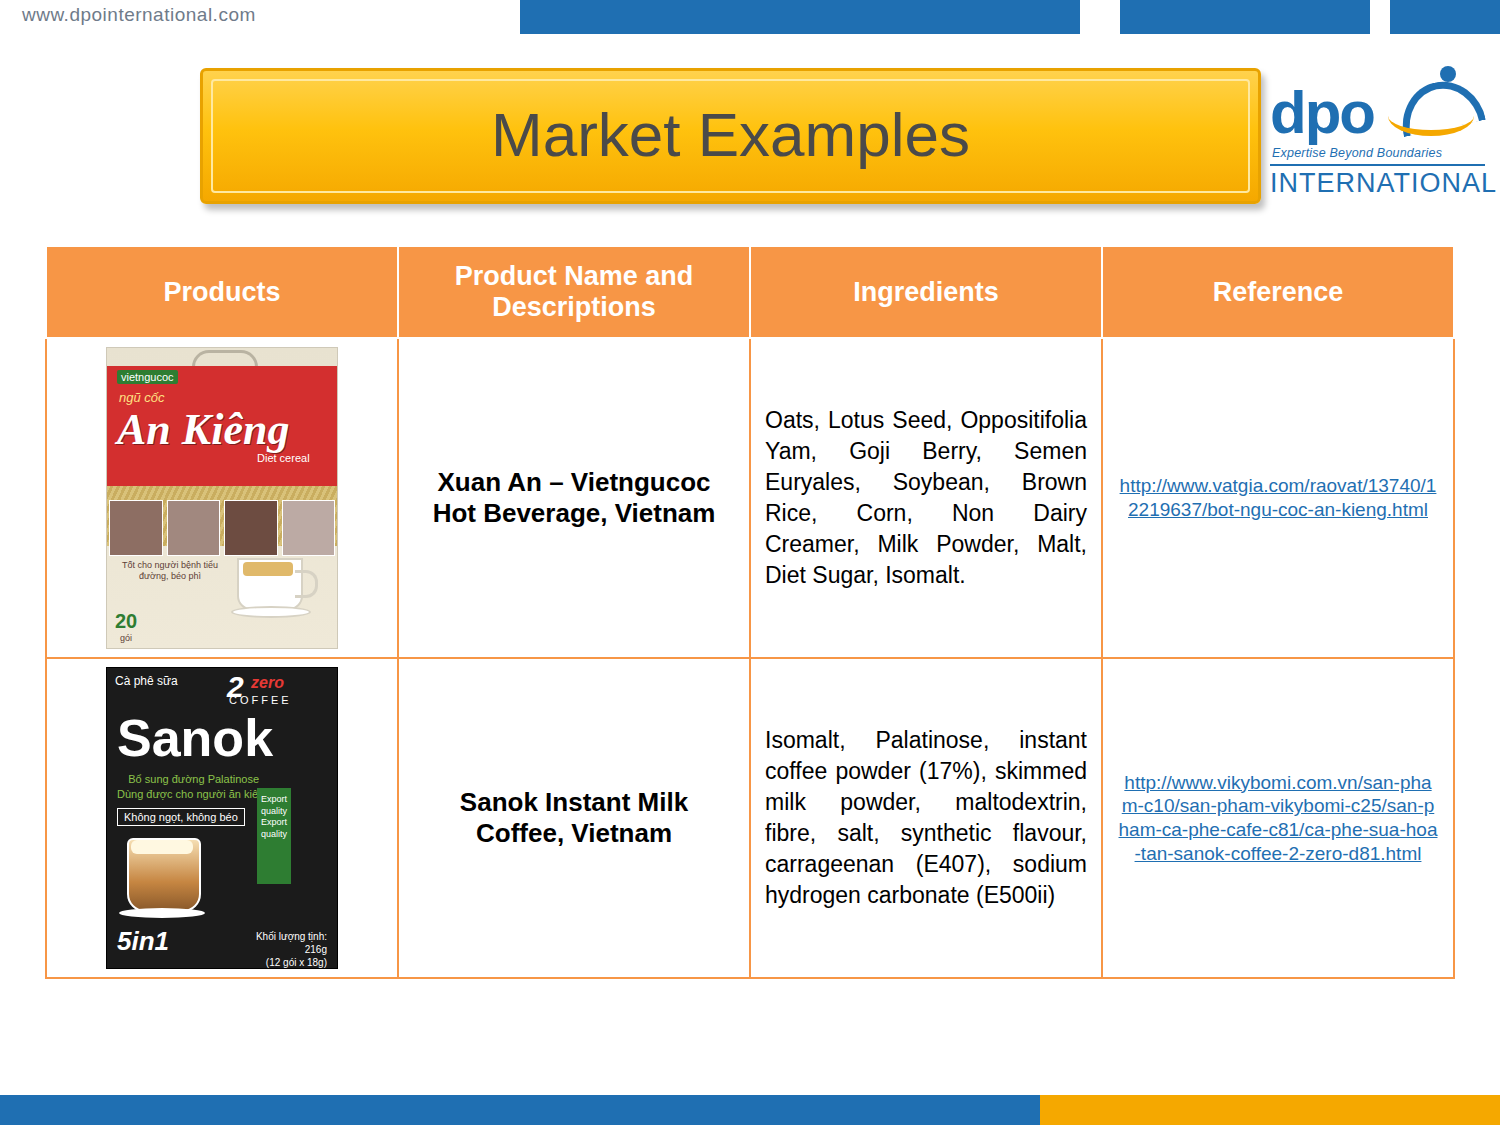www.dpointernational.com
Market Examples
dpo
Expertise Beyond Boundaries
INTERNATIONAL
| Products | Product Name and Descriptions | Ingredients | Reference |
| --- | --- | --- | --- |
| vietngucoc ngũ cốc An Kiêng Diet cereal Tốt cho người bệnh tiểu đường, béo phì 20 gói | Xuan An – Vietngucoc Hot Beverage, Vietnam | Oats, Lotus Seed, Oppositifolia Yam, Goji Berry, Semen Euryales, Soybean, Brown Rice, Corn, Non Dairy Creamer, Milk Powder, Malt, Diet Sugar, Isomalt. | http://www.vatgia.com/raovat/13740/12219637/bot-ngu-coc-an-kieng.html |
| Cà phê sữa 2 zero COFFEE Sanok Bổ sung đường Palatinose Dùng được cho người ăn kiêng Không ngọt, không béo Export quality Export quality 5in1 Khối lượng tịnh: 216g (12 gói x 18g) | Sanok Instant Milk Coffee, Vietnam | Isomalt, Palatinose, instant coffee powder (17%), skimmed milk powder, maltodextrin, fibre, salt, synthetic flavour, carrageenan (E407), sodium hydrogen carbonate (E500ii) | http://www.vikybomi.com.vn/san-pham-c10/san-pham-vikybomi-c25/san-pham-ca-phe-cafe-c81/ca-phe-sua-hoa-tan-sanok-coffee-2-zero-d81.html |